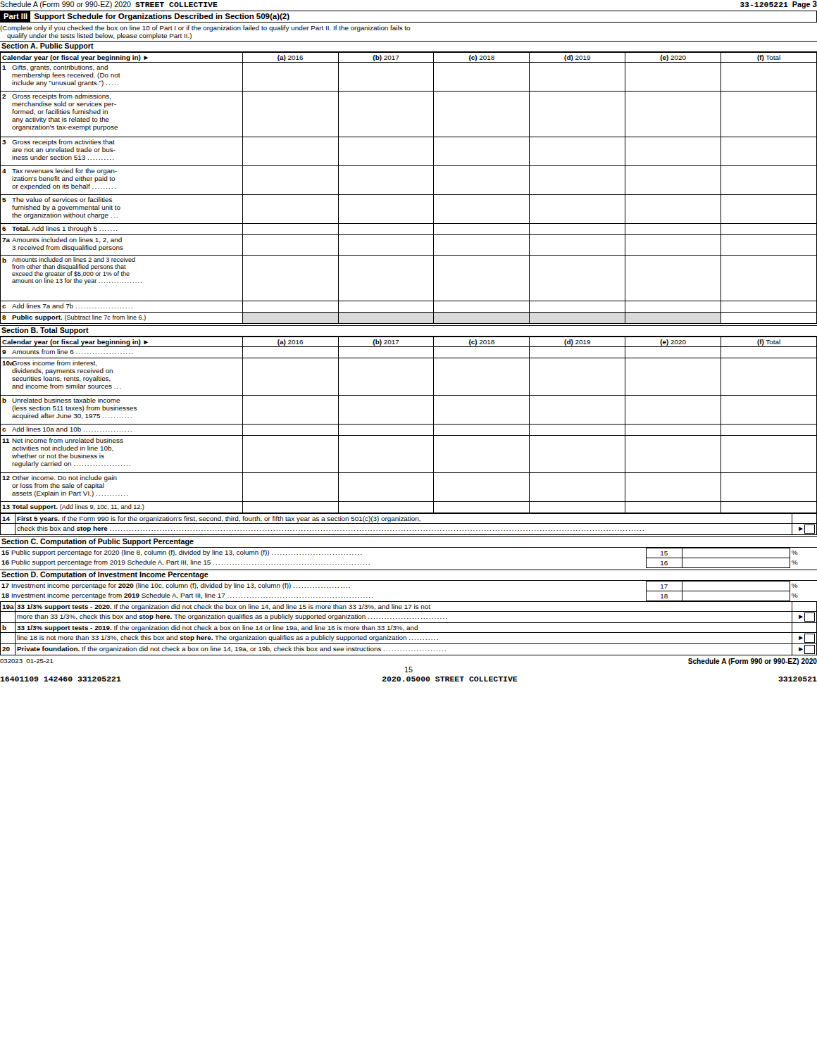Schedule A (Form 990 or 990-EZ) 2020 STREET COLLECTIVE
33-1205221 Page 3
Part III
Support Schedule for Organizations Described in Section 509(a)(2)
(Complete only if you checked the box on line 10 of Part I or if the organization failed to qualify under Part II. If the organization fails to qualify under the tests listed below, please complete Part II.)
Section A. Public Support
| Calendar year (or fiscal year beginning in) ► | (a) 2016 | (b) 2017 | (c) 2018 | (d) 2019 | (e) 2020 | (f) Total |
| 1 Gifts, grants, contributions, and membership fees received. (Do not include any "unusual grants.") ..... | | | | | | |
| 2 Gross receipts from admissions, merchandise sold or services per- formed, or facilities furnished in any activity that is related to the organization's tax-exempt purpose | | | | | | |
| 3 Gross receipts from activities that are not an unrelated trade or bus- iness under section 513 .......... | | | | | | |
| 4 Tax revenues levied for the organ- ization's benefit and either paid to or expended on its behalf ......... | | | | | | |
| 5 The value of services or facilities furnished by a governmental unit to the organization without charge ... | | | | | | |
| 6 Total. Add lines 1 through 5 ....... | | | | | | |
| 7a Amounts included on lines 1, 2, and 3 received from disqualified persons | | | | | | |
| b Amounts included on lines 2 and 3 received from other than disqualified persons that exceed the greater of $5,000 or 1% of the amount on line 13 for the year ................. | | | | | | |
| c Add lines 7a and 7b ..................... | | | | | | |
| 8 Public support. (Subtract line 7c from line 6.) | | | | | | |
Section B. Total Support
| Calendar year (or fiscal year beginning in) ► | (a) 2016 | (b) 2017 | (c) 2018 | (d) 2019 | (e) 2020 | (f) Total |
| 9 Amounts from line 6 ..................... | | | | | | |
| 10a Gross income from interest, dividends, payments received on securities loans, rents, royalties, and income from similar sources ... | | | | | | |
| b Unrelated business taxable income (less section 511 taxes) from businesses acquired after June 30, 1975 ........... | | | | | | |
| c Add lines 10a and 10b .................. | | | | | | |
| 11 Net income from unrelated business activities not included in line 10b, whether or not the business is regularly carried on ..................... | | | | | | |
| 12 Other income. Do not include gain or loss from the sale of capital assets (Explain in Part VI.) ............ | | | | | | |
| 13 Total support. (Add lines 9, 10c, 11, and 12.) | | | | | | |
| 14 | First 5 years. If the Form 990 is for the organization's first, second, third, fourth, or fifth tax year as a section 501(c)(3) organization, | |
| | check this box and stop here ................................................................................................................................................................................................. | ► |
Section C. Computation of Public Support Percentage
| 15 Public support percentage for 2020 (line 8, column (f), divided by line 13, column (f)) ................................. | 15 | | % |
| 16 Public support percentage from 2019 Schedule A, Part III, line 15 ......................................................... | 16 | | % |
Section D. Computation of Investment Income Percentage
| 17 Investment income percentage for 2020 (line 10c, column (f), divided by line 13, column (f)) ..................... | 17 | | % |
| 18 Investment income percentage from 2019 Schedule A, Part III, line 17 ..................................................... | 18 | | % |
| 19a | 33 1/3% support tests - 2020. If the organization did not check the box on line 14, and line 15 is more than 33 1/3%, and line 17 is not | |
| | more than 33 1/3%, check this box and stop here. The organization qualifies as a publicly supported organization ............................. | ► |
| b | 33 1/3% support tests - 2019. If the organization did not check a box on line 14 or line 19a, and line 16 is more than 33 1/3%, and | |
| | line 18 is not more than 33 1/3%, check this box and stop here. The organization qualifies as a publicly supported organization ........... | ► |
| 20 | Private foundation. If the organization did not check a box on line 14, 19a, or 19b, check this box and see instructions ....................... | ► |
032023 01-25-21
Schedule A (Form 990 or 990-EZ) 2020
15
16401109 142460 331205221
2020.05000 STREET COLLECTIVE
33120521